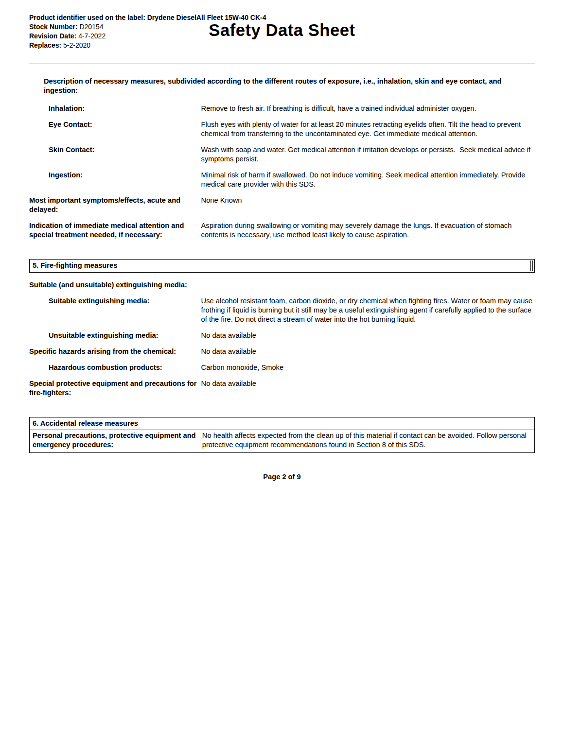Safety Data Sheet
Product identifier used on the label: Drydene DieselAll Fleet 15W-40 CK-4
Stock Number: D20154
Revision Date: 4-7-2022
Replaces: 5-2-2020
Description of necessary measures, subdivided according to the different routes of exposure, i.e., inhalation, skin and eye contact, and ingestion:
| Inhalation: | Remove to fresh air. If breathing is difficult, have a trained individual administer oxygen. |
| Eye Contact: | Flush eyes with plenty of water for at least 20 minutes retracting eyelids often. Tilt the head to prevent chemical from transferring to the uncontaminated eye. Get immediate medical attention. |
| Skin Contact: | Wash with soap and water. Get medical attention if irritation develops or persists. Seek medical advice if symptoms persist. |
| Ingestion: | Minimal risk of harm if swallowed. Do not induce vomiting. Seek medical attention immediately. Provide medical care provider with this SDS. |
| Most important symptoms/effects, acute and delayed: | None Known |
| Indication of immediate medical attention and special treatment needed, if necessary: | Aspiration during swallowing or vomiting may severely damage the lungs. If evacuation of stomach contents is necessary, use method least likely to cause aspiration. |
5. Fire-fighting measures
Suitable (and unsuitable) extinguishing media:
| Suitable extinguishing media: | Use alcohol resistant foam, carbon dioxide, or dry chemical when fighting fires. Water or foam may cause frothing if liquid is burning but it still may be a useful extinguishing agent if carefully applied to the surface of the fire. Do not direct a stream of water into the hot burning liquid. |
| Unsuitable extinguishing media: | No data available |
| Specific hazards arising from the chemical: | No data available |
| Hazardous combustion products: | Carbon monoxide, Smoke |
| Special protective equipment and precautions for fire-fighters: | No data available |
6. Accidental release measures
| Personal precautions, protective equipment and emergency procedures: | No health affects expected from the clean up of this material if contact can be avoided. Follow personal protective equipment recommendations found in Section 8 of this SDS. |
Page 2 of 9